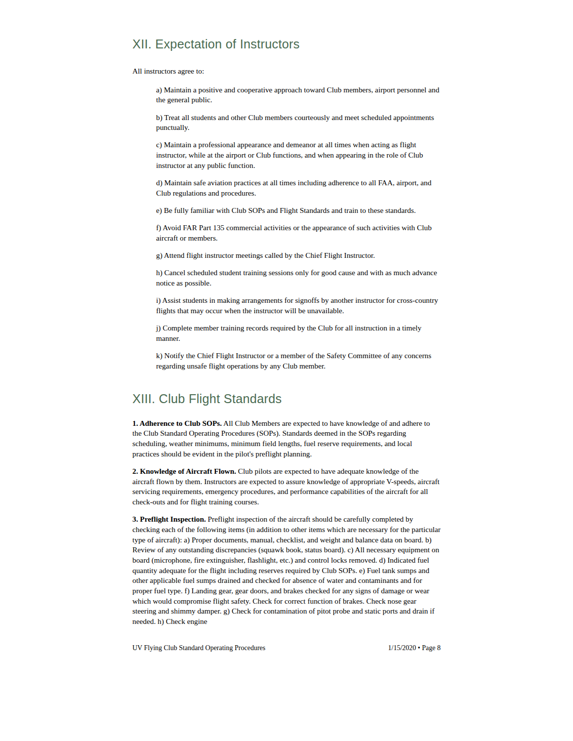XII. Expectation of Instructors
All instructors agree to:
a) Maintain a positive and cooperative approach toward Club members, airport personnel and the general public.
b) Treat all students and other Club members courteously and meet scheduled appointments punctually.
c) Maintain a professional appearance and demeanor at all times when acting as flight instructor, while at the airport or Club functions, and when appearing in the role of Club instructor at any public function.
d) Maintain safe aviation practices at all times including adherence to all FAA, airport, and Club regulations and procedures.
e) Be fully familiar with Club SOPs and Flight Standards and train to these standards.
f) Avoid FAR Part 135 commercial activities or the appearance of such activities with Club aircraft or members.
g) Attend flight instructor meetings called by the Chief Flight Instructor.
h) Cancel scheduled student training sessions only for good cause and with as much advance notice as possible.
i) Assist students in making arrangements for signoffs by another instructor for cross-country flights that may occur when the instructor will be unavailable.
j) Complete member training records required by the Club for all instruction in a timely manner.
k) Notify the Chief Flight Instructor or a member of the Safety Committee of any concerns regarding unsafe flight operations by any Club member.
XIII. Club Flight Standards
1. Adherence to Club SOPs. All Club Members are expected to have knowledge of and adhere to the Club Standard Operating Procedures (SOPs). Standards deemed in the SOPs regarding scheduling, weather minimums, minimum field lengths, fuel reserve requirements, and local practices should be evident in the pilot's preflight planning.
2. Knowledge of Aircraft Flown. Club pilots are expected to have adequate knowledge of the aircraft flown by them. Instructors are expected to assure knowledge of appropriate V-speeds, aircraft servicing requirements, emergency procedures, and performance capabilities of the aircraft for all check-outs and for flight training courses.
3. Preflight Inspection. Preflight inspection of the aircraft should be carefully completed by checking each of the following items (in addition to other items which are necessary for the particular type of aircraft): a) Proper documents, manual, checklist, and weight and balance data on board. b) Review of any outstanding discrepancies (squawk book, status board). c) All necessary equipment on board (microphone, fire extinguisher, flashlight, etc.) and control locks removed. d) Indicated fuel quantity adequate for the flight including reserves required by Club SOPs. e) Fuel tank sumps and other applicable fuel sumps drained and checked for absence of water and contaminants and for proper fuel type. f) Landing gear, gear doors, and brakes checked for any signs of damage or wear which would compromise flight safety. Check for correct function of brakes. Check nose gear steering and shimmy damper. g) Check for contamination of pitot probe and static ports and drain if needed. h) Check engine
UV Flying Club Standard Operating Procedures 1/15/2020 • Page 8